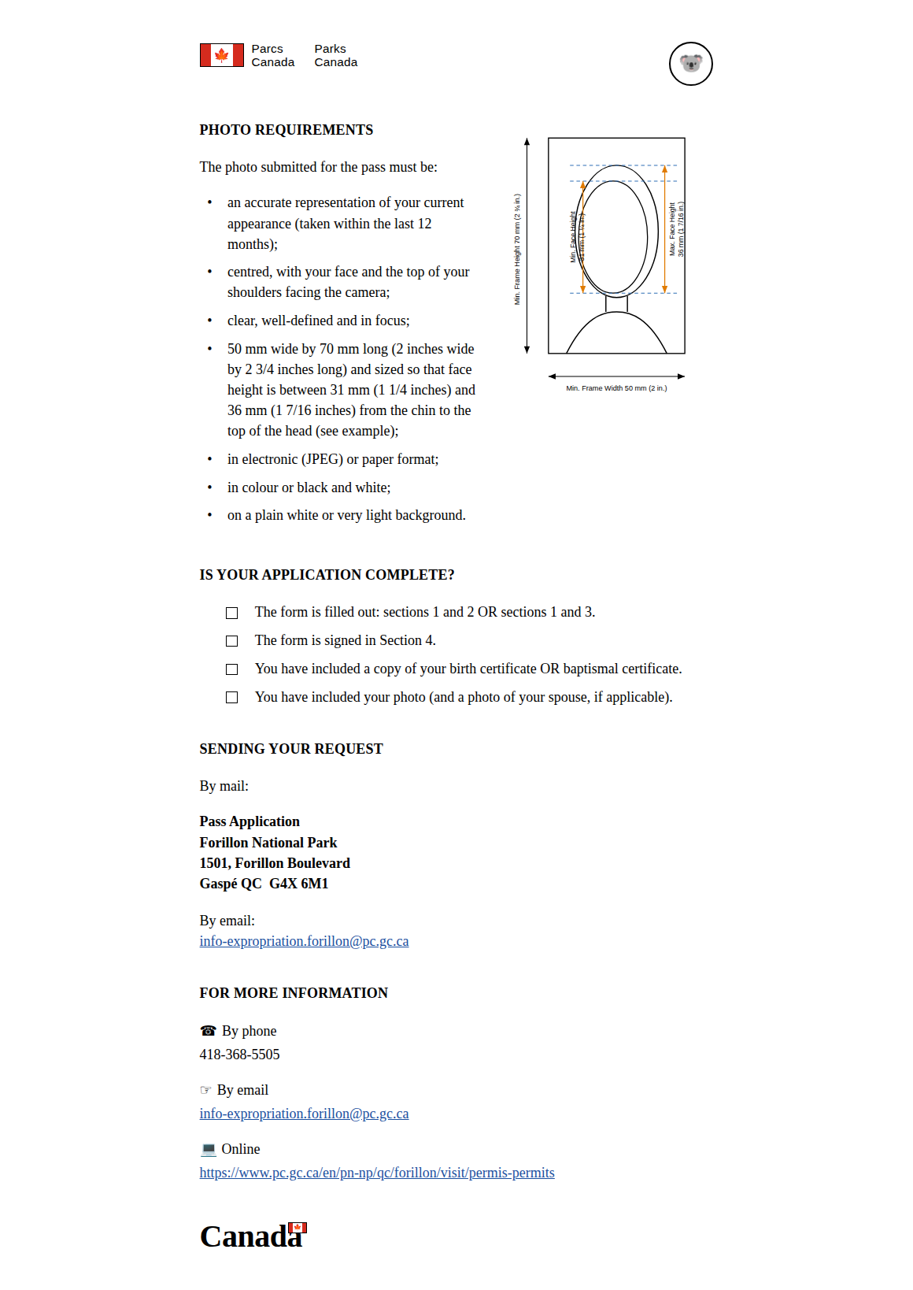🍁
Parcs Parks
Canada Canada
🐨
PHOTO REQUIREMENTS
The photo submitted for the pass must be:
an accurate representation of your current appearance (taken within the last 12 months);
centred, with your face and the top of your shoulders facing the camera;
clear, well-defined and in focus;
50 mm wide by 70 mm long (2 inches wide by 2 3/4 inches long) and sized so that face height is between 31 mm (1 1/4 inches) and 36 mm (1 7/16 inches) from the chin to the top of the head (see example);
in electronic (JPEG) or paper format;
in colour or black and white;
on a plain white or very light background.
Min. Frame Height 70 mm (2 ¾ in.) Min. Face Height 31 mm (1 ¼ in.) Max. Face Height 36 mm (1 7/16 in.) Min. Frame Width 50 mm (2 in.)
IS YOUR APPLICATION COMPLETE?
The form is filled out: sections 1 and 2 OR sections 1 and 3.
The form is signed in Section 4.
You have included a copy of your birth certificate OR baptismal certificate.
You have included your photo (and a photo of your spouse, if applicable).
SENDING YOUR REQUEST
By mail:
Pass Application
Forillon National Park
1501, Forillon Boulevard
Gaspé QC G4X 6M1
By email:
info-expropriation.forillon@pc.gc.ca
FOR MORE INFORMATION
☎By phone
418-368-5505
☞By email
info-expropriation.forillon@pc.gc.ca
💻Online
https://www.pc.gc.ca/en/pn-np/qc/forillon/visit/permis-permits
Canada🍁